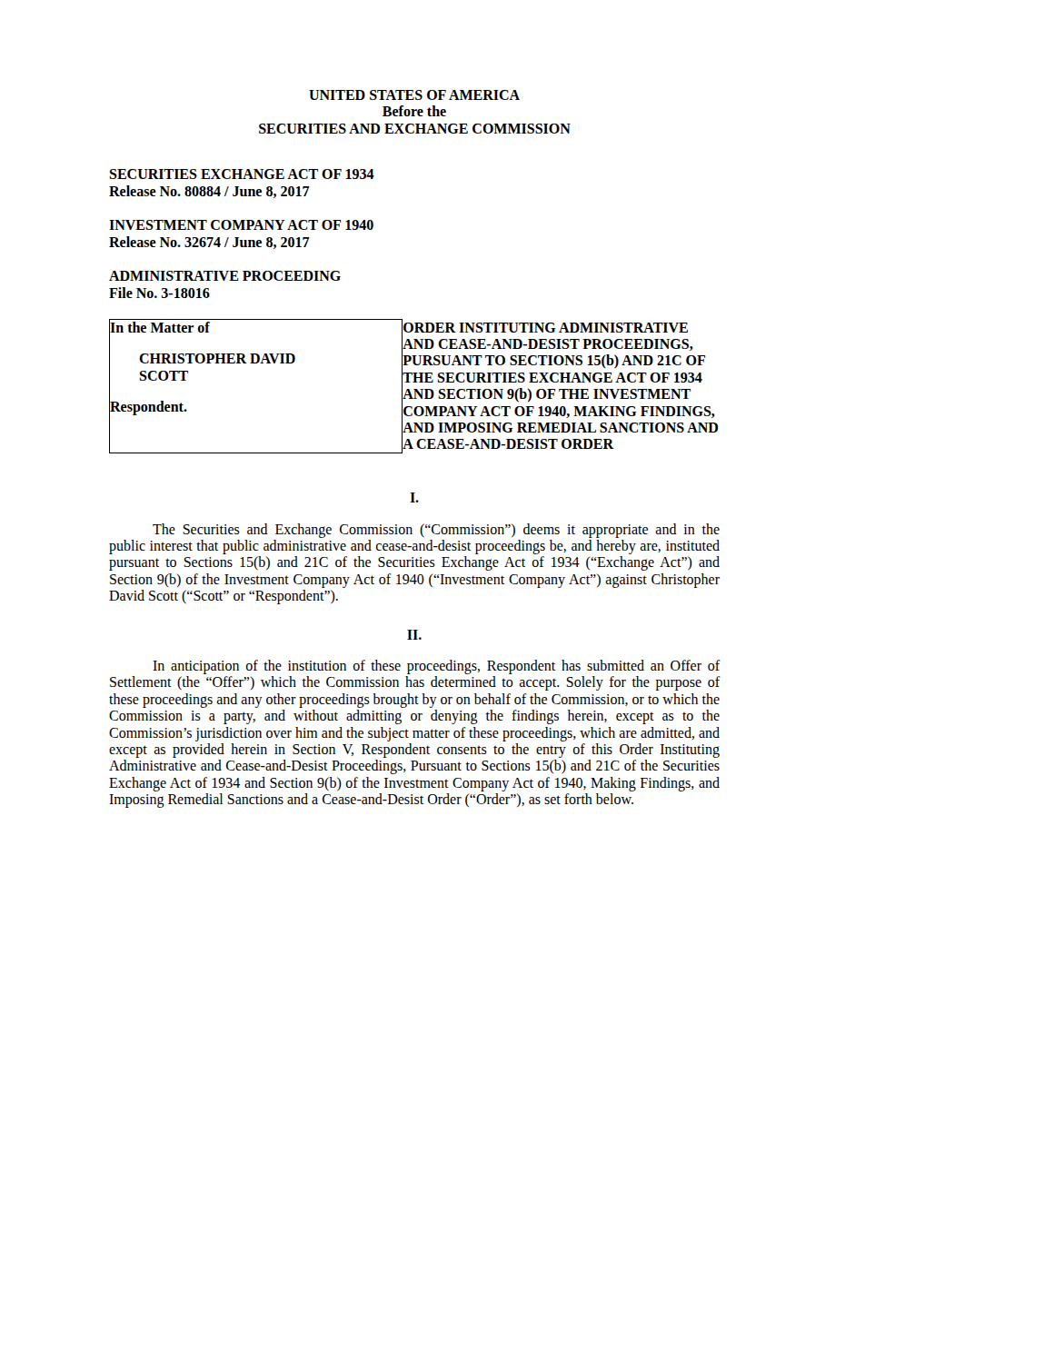UNITED STATES OF AMERICA
Before the
SECURITIES AND EXCHANGE COMMISSION
SECURITIES EXCHANGE ACT OF 1934
Release No. 80884 / June 8, 2017
INVESTMENT COMPANY ACT OF 1940
Release No. 32674 / June 8, 2017
ADMINISTRATIVE PROCEEDING
File No. 3-18016
| In the Matter of CHRISTOPHER DAVID SCOTT Respondent. | ORDER INSTITUTING ADMINISTRATIVE AND CEASE-AND-DESIST PROCEEDINGS, PURSUANT TO SECTIONS 15(b) AND 21C OF THE SECURITIES EXCHANGE ACT OF 1934 AND SECTION 9(b) OF THE INVESTMENT COMPANY ACT OF 1940, MAKING FINDINGS, AND IMPOSING REMEDIAL SANCTIONS AND A CEASE-AND-DESIST ORDER |
I.
The Securities and Exchange Commission (“Commission”) deems it appropriate and in the public interest that public administrative and cease-and-desist proceedings be, and hereby are, instituted pursuant to Sections 15(b) and 21C of the Securities Exchange Act of 1934 (“Exchange Act”) and Section 9(b) of the Investment Company Act of 1940 (“Investment Company Act”) against Christopher David Scott (“Scott” or “Respondent”).
II.
In anticipation of the institution of these proceedings, Respondent has submitted an Offer of Settlement (the “Offer”) which the Commission has determined to accept. Solely for the purpose of these proceedings and any other proceedings brought by or on behalf of the Commission, or to which the Commission is a party, and without admitting or denying the findings herein, except as to the Commission’s jurisdiction over him and the subject matter of these proceedings, which are admitted, and except as provided herein in Section V, Respondent consents to the entry of this Order Instituting Administrative and Cease-and-Desist Proceedings, Pursuant to Sections 15(b) and 21C of the Securities Exchange Act of 1934 and Section 9(b) of the Investment Company Act of 1940, Making Findings, and Imposing Remedial Sanctions and a Cease-and-Desist Order (“Order”), as set forth below.